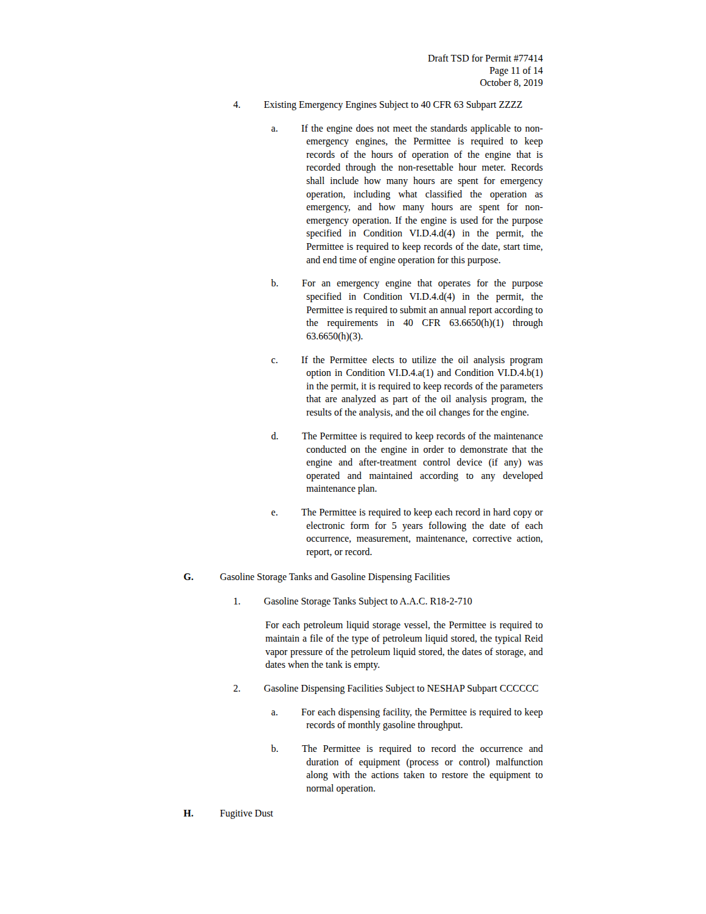Draft TSD for Permit #77414
Page 11 of 14
October 8, 2019
4. Existing Emergency Engines Subject to 40 CFR 63 Subpart ZZZZ
a. If the engine does not meet the standards applicable to non-emergency engines, the Permittee is required to keep records of the hours of operation of the engine that is recorded through the non-resettable hour meter. Records shall include how many hours are spent for emergency operation, including what classified the operation as emergency, and how many hours are spent for non-emergency operation. If the engine is used for the purpose specified in Condition VI.D.4.d(4) in the permit, the Permittee is required to keep records of the date, start time, and end time of engine operation for this purpose.
b. For an emergency engine that operates for the purpose specified in Condition VI.D.4.d(4) in the permit, the Permittee is required to submit an annual report according to the requirements in 40 CFR 63.6650(h)(1) through 63.6650(h)(3).
c. If the Permittee elects to utilize the oil analysis program option in Condition VI.D.4.a(1) and Condition VI.D.4.b(1) in the permit, it is required to keep records of the parameters that are analyzed as part of the oil analysis program, the results of the analysis, and the oil changes for the engine.
d. The Permittee is required to keep records of the maintenance conducted on the engine in order to demonstrate that the engine and after-treatment control device (if any) was operated and maintained according to any developed maintenance plan.
e. The Permittee is required to keep each record in hard copy or electronic form for 5 years following the date of each occurrence, measurement, maintenance, corrective action, report, or record.
G. Gasoline Storage Tanks and Gasoline Dispensing Facilities
1. Gasoline Storage Tanks Subject to A.A.C. R18-2-710
For each petroleum liquid storage vessel, the Permittee is required to maintain a file of the type of petroleum liquid stored, the typical Reid vapor pressure of the petroleum liquid stored, the dates of storage, and dates when the tank is empty.
2. Gasoline Dispensing Facilities Subject to NESHAP Subpart CCCCCC
a. For each dispensing facility, the Permittee is required to keep records of monthly gasoline throughput.
b. The Permittee is required to record the occurrence and duration of equipment (process or control) malfunction along with the actions taken to restore the equipment to normal operation.
H. Fugitive Dust